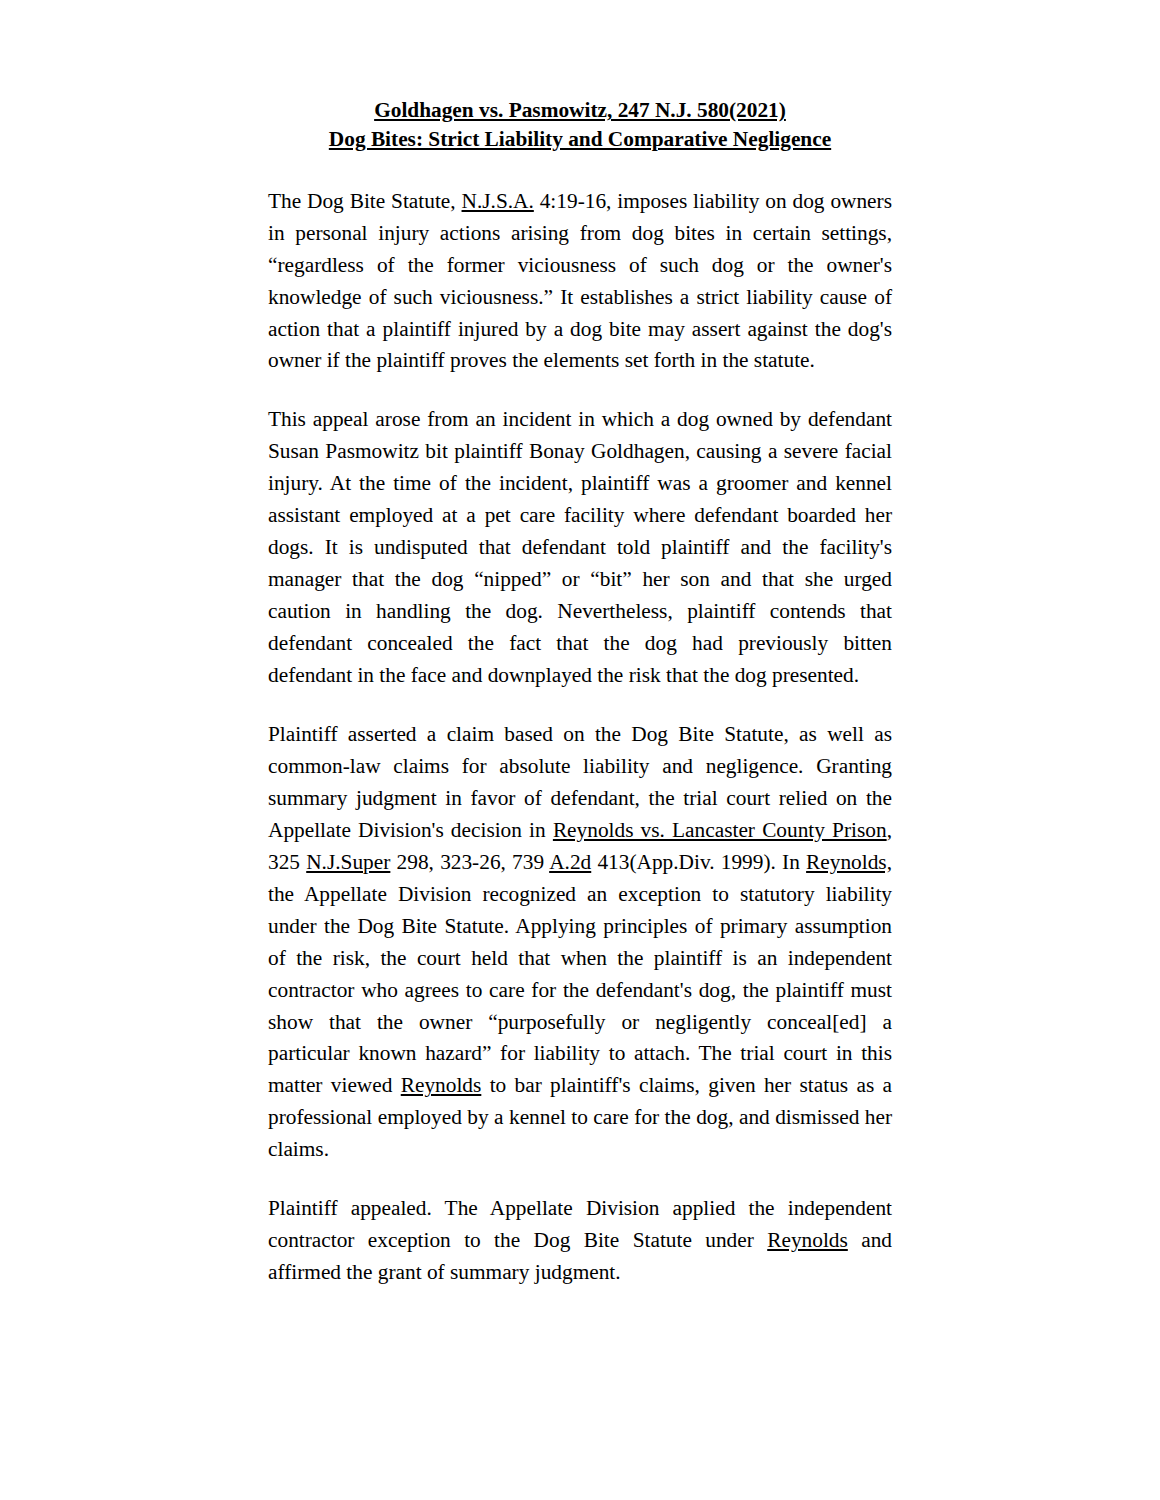Goldhagen vs. Pasmowitz, 247 N.J. 580(2021) Dog Bites: Strict Liability and Comparative Negligence
The Dog Bite Statute, N.J.S.A. 4:19-16, imposes liability on dog owners in personal injury actions arising from dog bites in certain settings, “regardless of the former viciousness of such dog or the owner's knowledge of such viciousness.” It establishes a strict liability cause of action that a plaintiff injured by a dog bite may assert against the dog's owner if the plaintiff proves the elements set forth in the statute.
This appeal arose from an incident in which a dog owned by defendant Susan Pasmowitz bit plaintiff Bonay Goldhagen, causing a severe facial injury. At the time of the incident, plaintiff was a groomer and kennel assistant employed at a pet care facility where defendant boarded her dogs. It is undisputed that defendant told plaintiff and the facility's manager that the dog “nipped” or “bit” her son and that she urged caution in handling the dog. Nevertheless, plaintiff contends that defendant concealed the fact that the dog had previously bitten defendant in the face and downplayed the risk that the dog presented.
Plaintiff asserted a claim based on the Dog Bite Statute, as well as common-law claims for absolute liability and negligence. Granting summary judgment in favor of defendant, the trial court relied on the Appellate Division's decision in Reynolds vs. Lancaster County Prison, 325 N.J.Super 298, 323-26, 739 A.2d 413(App.Div. 1999). In Reynolds, the Appellate Division recognized an exception to statutory liability under the Dog Bite Statute. Applying principles of primary assumption of the risk, the court held that when the plaintiff is an independent contractor who agrees to care for the defendant's dog, the plaintiff must show that the owner “purposefully or negligently conceal[ed] a particular known hazard” for liability to attach. The trial court in this matter viewed Reynolds to bar plaintiff's claims, given her status as a professional employed by a kennel to care for the dog, and dismissed her claims.
Plaintiff appealed. The Appellate Division applied the independent contractor exception to the Dog Bite Statute under Reynolds and affirmed the grant of summary judgment.